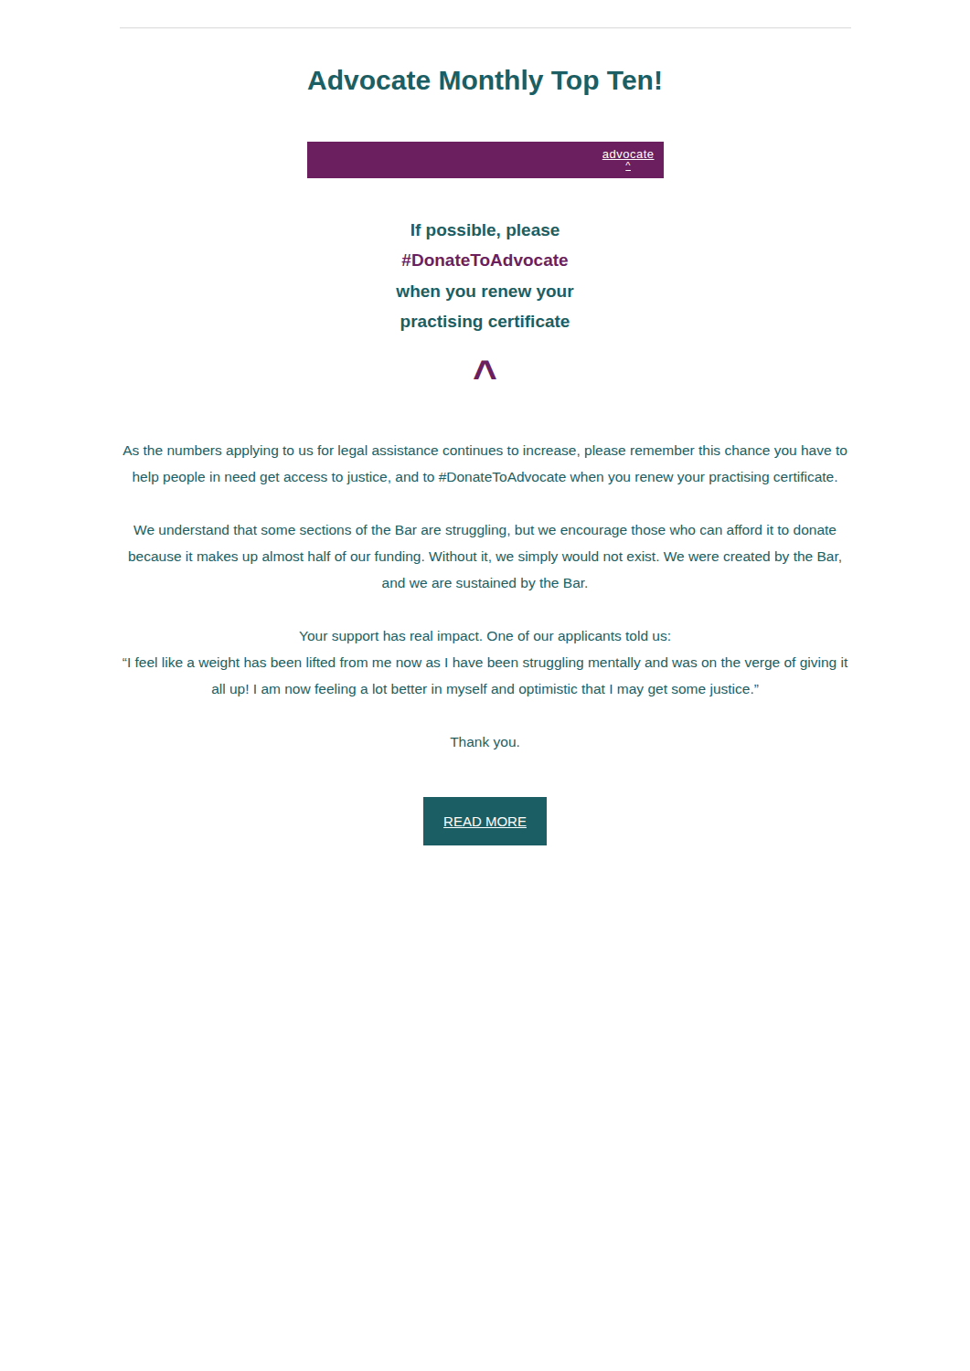Advocate Monthly Top Ten!
advocate^
If possible, please
#DonateToAdvocate
when you renew your
practising certificate
^
As the numbers applying to us for legal assistance continues to increase, please remember this chance you have to help people in need get access to justice, and to #DonateToAdvocate when you renew your practising certificate.
We understand that some sections of the Bar are struggling, but we encourage those who can afford it to donate because it makes up almost half of our funding. Without it, we simply would not exist. We were created by the Bar, and we are sustained by the Bar.
Your support has real impact. One of our applicants told us:
“I feel like a weight has been lifted from me now as I have been struggling mentally and was on the verge of giving it all up! I am now feeling a lot better in myself and optimistic that I may get some justice.”
Thank you.
READ MORE